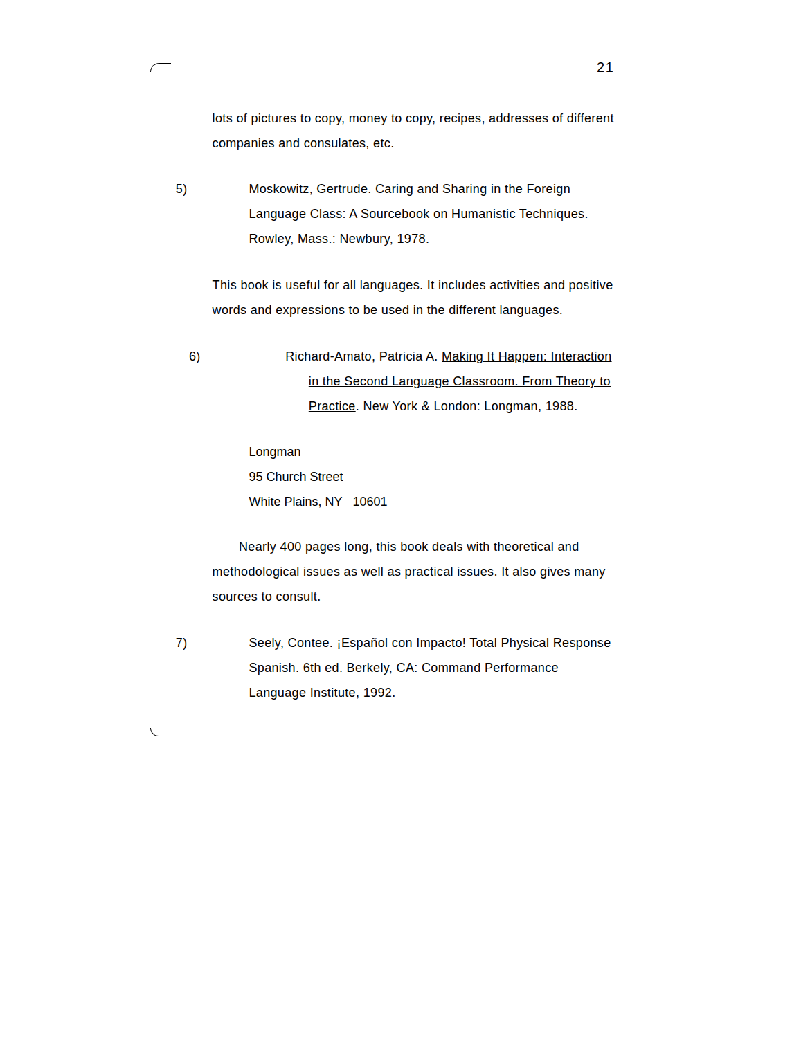21
lots of pictures to copy, money to copy, recipes, addresses of different companies and consulates, etc.
5) Moskowitz, Gertrude. Caring and Sharing in the Foreign Language Class: A Sourcebook on Humanistic Techniques. Rowley, Mass.: Newbury, 1978.
This book is useful for all languages. It includes activities and positive words and expressions to be used in the different languages.
6) Richard-Amato, Patricia A. Making It Happen: Interaction in the Second Language Classroom. From Theory to Practice. New York & London: Longman, 1988.
Longman
95 Church Street
White Plains, NY 10601
Nearly 400 pages long, this book deals with theoretical and methodological issues as well as practical issues. It also gives many sources to consult.
7) Seely, Contee. ¡Español con Impacto! Total Physical Response Spanish. 6th ed. Berkely, CA: Command Performance Language Institute, 1992.